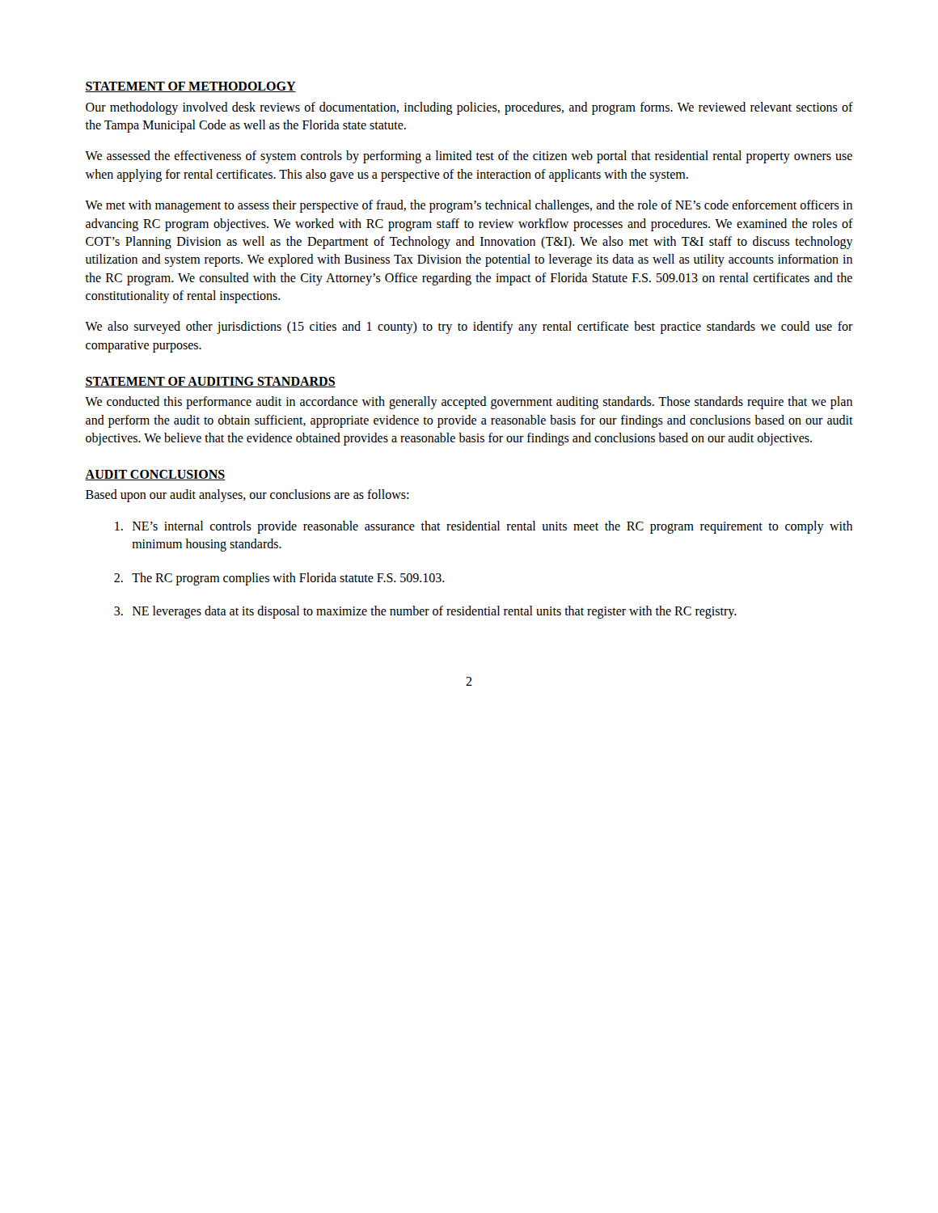STATEMENT OF METHODOLOGY
Our methodology involved desk reviews of documentation, including policies, procedures, and program forms. We reviewed relevant sections of the Tampa Municipal Code as well as the Florida state statute.
We assessed the effectiveness of system controls by performing a limited test of the citizen web portal that residential rental property owners use when applying for rental certificates. This also gave us a perspective of the interaction of applicants with the system.
We met with management to assess their perspective of fraud, the program’s technical challenges, and the role of NE’s code enforcement officers in advancing RC program objectives. We worked with RC program staff to review workflow processes and procedures. We examined the roles of COT’s Planning Division as well as the Department of Technology and Innovation (T&I). We also met with T&I staff to discuss technology utilization and system reports. We explored with Business Tax Division the potential to leverage its data as well as utility accounts information in the RC program. We consulted with the City Attorney’s Office regarding the impact of Florida Statute F.S. 509.013 on rental certificates and the constitutionality of rental inspections.
We also surveyed other jurisdictions (15 cities and 1 county) to try to identify any rental certificate best practice standards we could use for comparative purposes.
STATEMENT OF AUDITING STANDARDS
We conducted this performance audit in accordance with generally accepted government auditing standards. Those standards require that we plan and perform the audit to obtain sufficient, appropriate evidence to provide a reasonable basis for our findings and conclusions based on our audit objectives. We believe that the evidence obtained provides a reasonable basis for our findings and conclusions based on our audit objectives.
AUDIT CONCLUSIONS
Based upon our audit analyses, our conclusions are as follows:
NE’s internal controls provide reasonable assurance that residential rental units meet the RC program requirement to comply with minimum housing standards.
The RC program complies with Florida statute F.S. 509.103.
NE leverages data at its disposal to maximize the number of residential rental units that register with the RC registry.
2